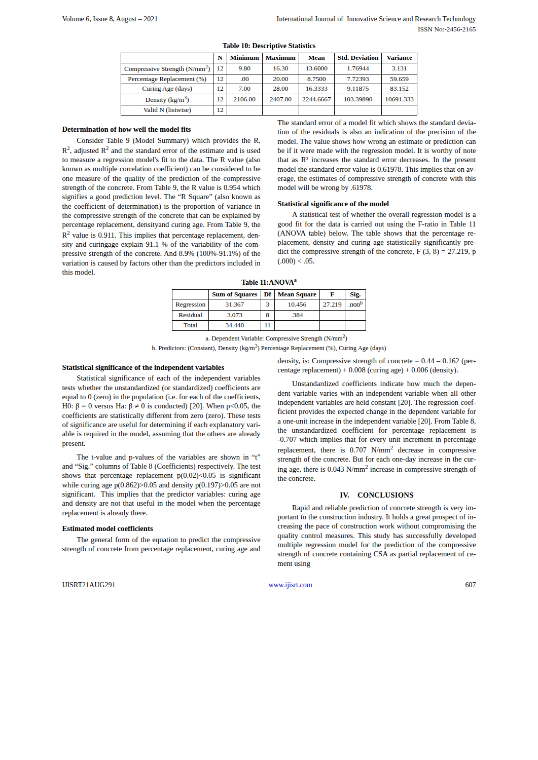Volume 6, Issue 8, August – 2021
International Journal of Innovative Science and Research Technology
ISSN No:-2456-2165
Table 10: Descriptive Statistics
| | N | Minimum | Maximum | Mean | Std. Deviation | Variance |
| --- | --- | --- | --- | --- | --- | --- |
| Compressive Strength (N/mm 2 ) | 12 | 9.80 | 16.30 | 13.6000 | 1.76944 | 3.131 |
| Percentage Replacement (%) | 12 | .00 | 20.00 | 8.7500 | 7.72393 | 59.659 |
| Curing Age (days) | 12 | 7.00 | 28.00 | 16.3333 | 9.11875 | 83.152 |
| Density (kg/m 3 ) | 12 | 2106.00 | 2407.00 | 2244.6667 | 103.39890 | 10691.333 |
| Valid N (listwise) | 12 | | | | | |
Determination of how well the model fits
Consider Table 9 (Model Summary) which provides the R, R2, adjusted R2 and the standard error of the estimate and is used to measure a regression model's fit to the data. The R value (also known as multiple correlation coefficient) can be considered to be one measure of the quality of the prediction of the compressive strength of the concrete. From Table 9, the R value is 0.954 which signifies a good prediction level. The “R Square” (also known as the coefficient of determination) is the proportion of variance in the compressive strength of the concrete that can be explained by percentage replacement, densityand curing age. From Table 9, the R2 value is 0.911. This implies that percentage replacement, density and curingage explain 91.1 % of the variability of the compressive strength of the concrete. And 8.9% (100%-91.1%) of the variation is caused by factors other than the predictors included in this model.
The standard error of a model fit which shows the standard deviation of the residuals is also an indication of the precision of the model. The value shows how wrong an estimate or prediction can be if it were made with the regression model. It is worthy of note that as R² increases the standard error decreases. In the present model the standard error value is 0.61978. This implies that on average, the estimates of compressive strength of concrete with this model will be wrong by .61978.
Statistical significance of the model
A statistical test of whether the overall regression model is a good fit for the data is carried out using the F-ratio in Table 11 (ANOVA table) below. The table shows that the percentage replacement, density and curing age statistically significantly predict the compressive strength of the concrete, F (3, 8) = 27.219, p (.000) < .05.
Table 11:ANOVA a
| | Sum of Squares | Df | Mean Square | F | Sig. |
| --- | --- | --- | --- | --- | --- |
| Regression | 31.367 | 3 | 10.456 | 27.219 | .000 b |
| Residual | 3.073 | 8 | .384 | | |
| Total | 34.440 | 11 | | | |
a. Dependent Variable: Compressive Strength (N/mm2)
b. Predictors: (Constant), Density (kg/m3) Percentage Replacement (%), Curing Age (days)
Statistical significance of the independent variables
Statistical significance of each of the independent variables tests whether the unstandardized (or standardized) coefficients are equal to 0 (zero) in the population (i.e. for each of the coefficients, H0: β = 0 versus Ha: β ≠ 0 is conducted) [20]. When p<0.05, the coefficients are statistically different from zero (zero). These tests of significance are useful for determining if each explanatory variable is required in the model, assuming that the others are already present.
The t-value and p-values of the variables are shown in “t” and “Sig.” columns of Table 8 (Coefficients) respectively. The test shows that percentage replacement p(0.02)<0.05 is significant while curing age p(0.862)>0.05 and density p(0.197)>0.05 are not significant. This implies that the predictor variables: curing age and density are not that useful in the model when the percentage replacement is already there.
Estimated model coefficients
The general form of the equation to predict the compressive strength of concrete from percentage replacement, curing age and density, is: Compressive strength of concrete = 0.44 – 0.162 (percentage replacement) + 0.008 (curing age) + 0.006 (density).
Unstandardized coefficients indicate how much the dependent variable varies with an independent variable when all other independent variables are held constant [20]. The regression coefficient provides the expected change in the dependent variable for a one-unit increase in the independent variable [20]. From Table 8, the unstandardized coefficient for percentage replacement is -0.707 which implies that for every unit increment in percentage replacement, there is 0.707 N/mm2 decrease in compressive strength of the concrete. But for each one-day increase in the curing age, there is 0.043 N/mm2 increase in compressive strength of the concrete.
IV. CONCLUSIONS
Rapid and reliable prediction of concrete strength is very important to the construction industry. It holds a great prospect of increasing the pace of construction work without compromising the quality control measures. This study has successfully developed multiple regression model for the prediction of the compressive strength of concrete containing CSA as partial replacement of cement using
IJISRT21AUG291
www.ijisrt.com
607